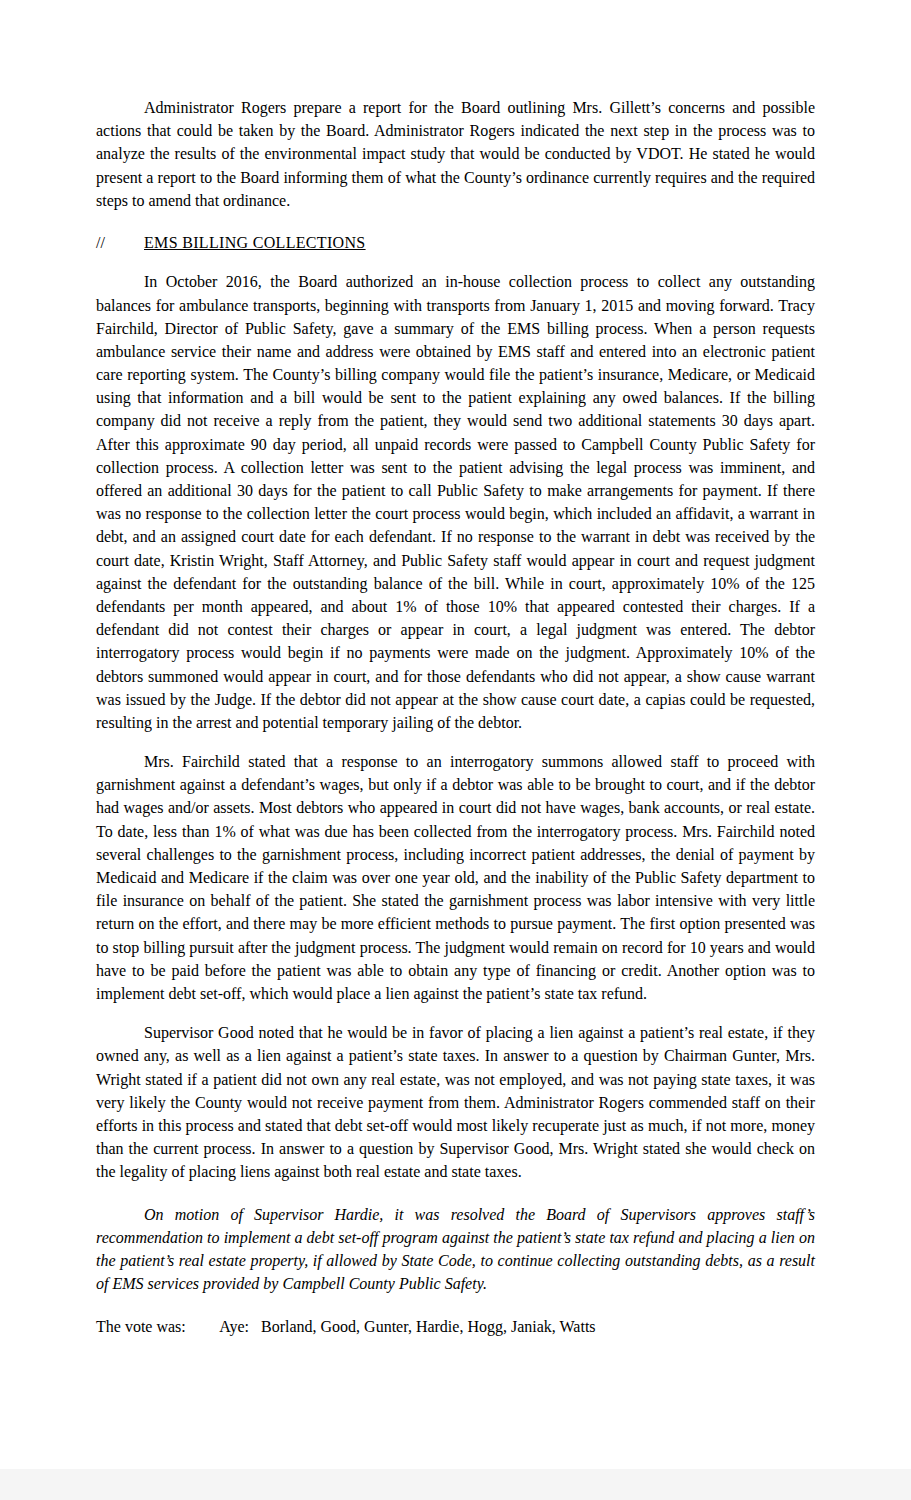Administrator Rogers prepare a report for the Board outlining Mrs. Gillett’s concerns and possible actions that could be taken by the Board. Administrator Rogers indicated the next step in the process was to analyze the results of the environmental impact study that would be conducted by VDOT. He stated he would present a report to the Board informing them of what the County’s ordinance currently requires and the required steps to amend that ordinance.
//EMS BILLING COLLECTIONS
In October 2016, the Board authorized an in-house collection process to collect any outstanding balances for ambulance transports, beginning with transports from January 1, 2015 and moving forward. Tracy Fairchild, Director of Public Safety, gave a summary of the EMS billing process. When a person requests ambulance service their name and address were obtained by EMS staff and entered into an electronic patient care reporting system. The County’s billing company would file the patient’s insurance, Medicare, or Medicaid using that information and a bill would be sent to the patient explaining any owed balances. If the billing company did not receive a reply from the patient, they would send two additional statements 30 days apart. After this approximate 90 day period, all unpaid records were passed to Campbell County Public Safety for collection process. A collection letter was sent to the patient advising the legal process was imminent, and offered an additional 30 days for the patient to call Public Safety to make arrangements for payment. If there was no response to the collection letter the court process would begin, which included an affidavit, a warrant in debt, and an assigned court date for each defendant. If no response to the warrant in debt was received by the court date, Kristin Wright, Staff Attorney, and Public Safety staff would appear in court and request judgment against the defendant for the outstanding balance of the bill. While in court, approximately 10% of the 125 defendants per month appeared, and about 1% of those 10% that appeared contested their charges. If a defendant did not contest their charges or appear in court, a legal judgment was entered. The debtor interrogatory process would begin if no payments were made on the judgment. Approximately 10% of the debtors summoned would appear in court, and for those defendants who did not appear, a show cause warrant was issued by the Judge. If the debtor did not appear at the show cause court date, a capias could be requested, resulting in the arrest and potential temporary jailing of the debtor.
Mrs. Fairchild stated that a response to an interrogatory summons allowed staff to proceed with garnishment against a defendant’s wages, but only if a debtor was able to be brought to court, and if the debtor had wages and/or assets. Most debtors who appeared in court did not have wages, bank accounts, or real estate. To date, less than 1% of what was due has been collected from the interrogatory process. Mrs. Fairchild noted several challenges to the garnishment process, including incorrect patient addresses, the denial of payment by Medicaid and Medicare if the claim was over one year old, and the inability of the Public Safety department to file insurance on behalf of the patient. She stated the garnishment process was labor intensive with very little return on the effort, and there may be more efficient methods to pursue payment. The first option presented was to stop billing pursuit after the judgment process. The judgment would remain on record for 10 years and would have to be paid before the patient was able to obtain any type of financing or credit. Another option was to implement debt set-off, which would place a lien against the patient’s state tax refund.
Supervisor Good noted that he would be in favor of placing a lien against a patient’s real estate, if they owned any, as well as a lien against a patient’s state taxes. In answer to a question by Chairman Gunter, Mrs. Wright stated if a patient did not own any real estate, was not employed, and was not paying state taxes, it was very likely the County would not receive payment from them. Administrator Rogers commended staff on their efforts in this process and stated that debt set-off would most likely recuperate just as much, if not more, money than the current process. In answer to a question by Supervisor Good, Mrs. Wright stated she would check on the legality of placing liens against both real estate and state taxes.
On motion of Supervisor Hardie, it was resolved the Board of Supervisors approves staff’s recommendation to implement a debt set-off program against the patient’s state tax refund and placing a lien on the patient’s real estate property, if allowed by State Code, to continue collecting outstanding debts, as a result of EMS services provided by Campbell County Public Safety.
The vote was: Aye: Borland, Good, Gunter, Hardie, Hogg, Janiak, Watts